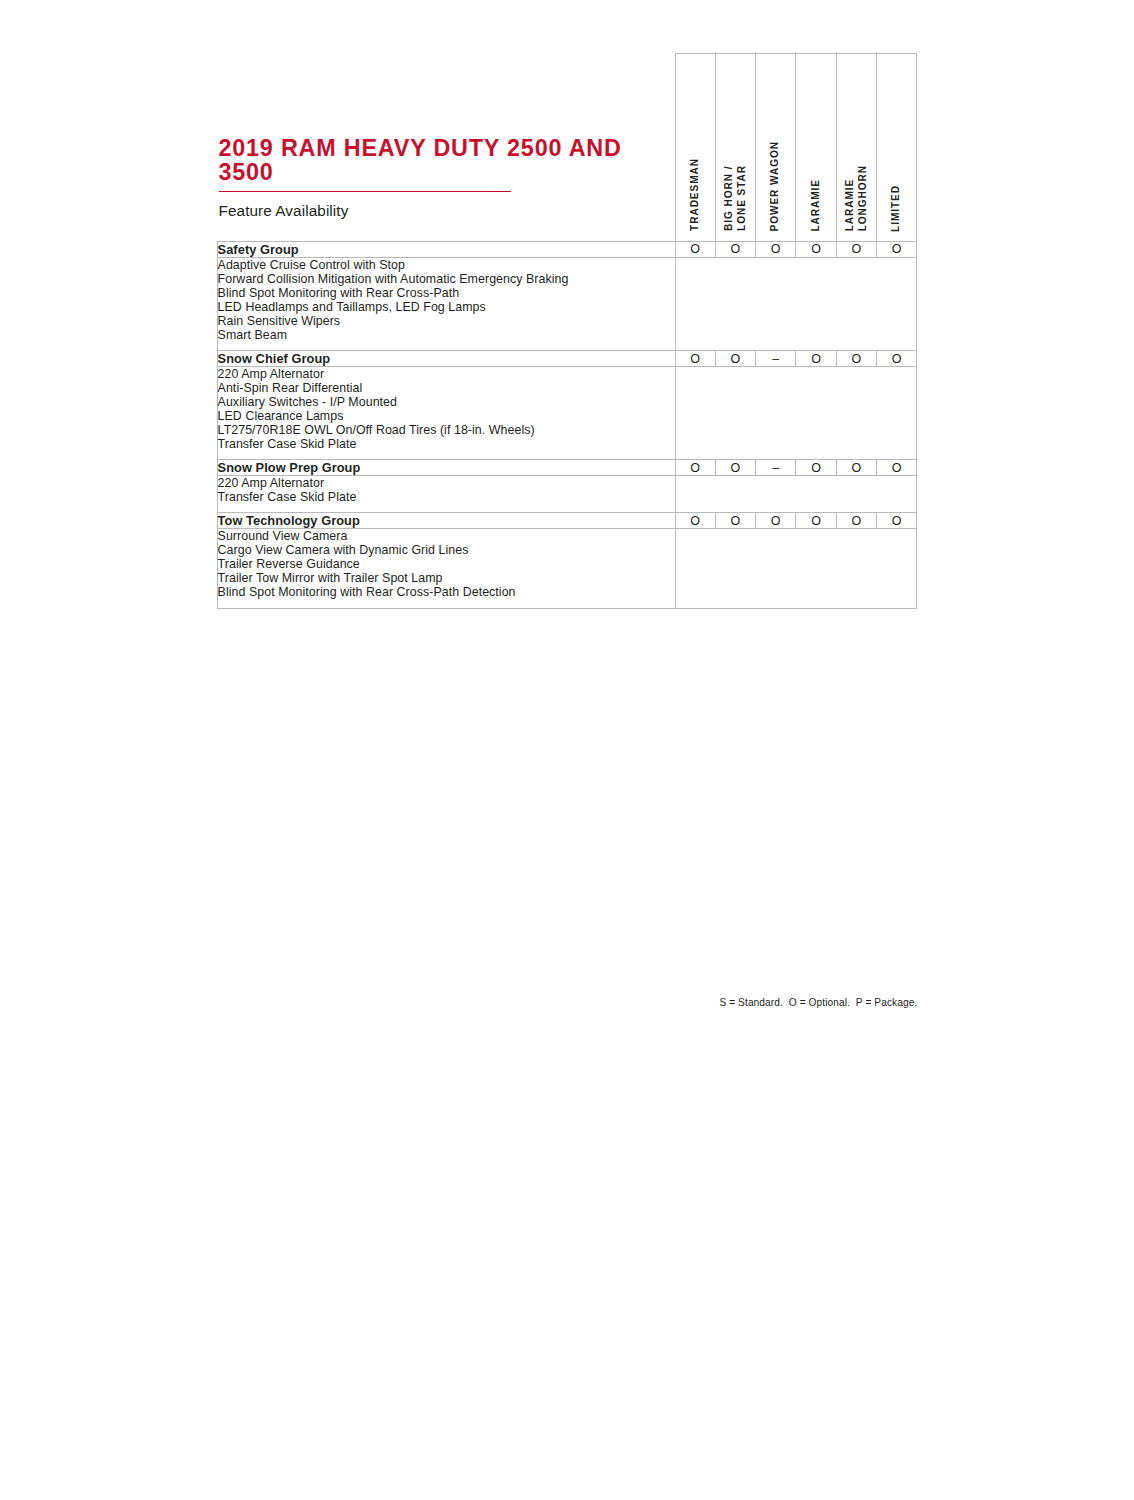| 2019 Ram Heavy Duty 2500 and 3500 Feature Availability | Tradesman | Big Horn / Lone Star | Power Wagon | Laramie | Laramie Longhorn | Limited |
| Safety Group | O | O | O | O | O | O |
| Adaptive Cruise Control with Stop | |
| Forward Collision Mitigation with Automatic Emergency Braking | |
| Blind Spot Monitoring with Rear Cross-Path | |
| LED Headlamps and Taillamps, LED Fog Lamps | |
| Rain Sensitive Wipers | |
| Smart Beam | |
| Snow Chief Group | O | O | – | O | O | O |
| 220 Amp Alternator | |
| Anti-Spin Rear Differential | |
| Auxiliary Switches - I/P Mounted | |
| LED Clearance Lamps | |
| LT275/70R18E OWL On/Off Road Tires (if 18-in. Wheels) | |
| Transfer Case Skid Plate | |
| Snow Plow Prep Group | O | O | – | O | O | O |
| 220 Amp Alternator | |
| Transfer Case Skid Plate | |
| Tow Technology Group | O | O | O | O | O | O |
| Surround View Camera | |
| Cargo View Camera with Dynamic Grid Lines | |
| Trailer Reverse Guidance | |
| Trailer Tow Mirror with Trailer Spot Lamp | |
| Blind Spot Monitoring with Rear Cross-Path Detection | |
S = Standard. O = Optional. P = Package.